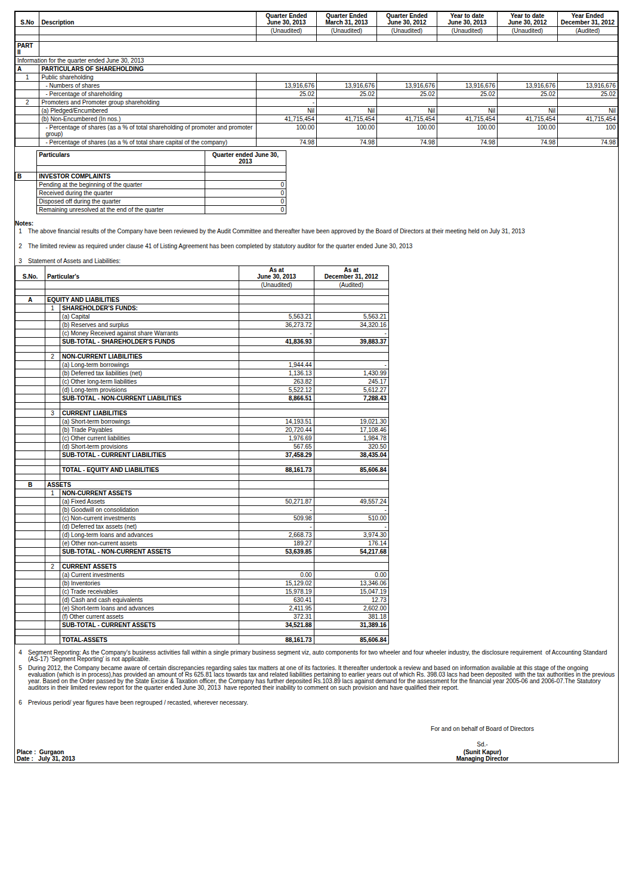| / S.No / Description / Quarter Ended June 30, 2013 / Quarter Ended March 31, 2013 / Quarter Ended June 30, 2012 / Year to date June 30, 2013 / Year to date June 30, 2012 / Year Ended December 31, 2012 / / / / (Unaudited) / (Unaudited) / (Unaudited) / (Unaudited) / (Unaudited) / (Audited) / / PART II / / / Information for the quarter ended June 30, 2013 / / A / PARTICULARS OF SHAREHOLDING / / 1 / Public shareholding / / / / / / / / / - Numbers of shares / 13,916,676 / 13,916,676 / 13,916,676 / 13,916,676 / 13,916,676 / 13,916,676 / / / - Percentage of shareholding / 25.02 / 25.02 / 25.02 / 25.02 / 25.02 / 25.02 / / 2 / Promoters and Promoter group shareholding / - / / / / / / / / (a) Pledged/Encumbered / Nil / Nil / Nil / Nil / Nil / Nil / / / (b) Non-Encumbered (In nos.) / 41,715,454 / 41,715,454 / 41,715,454 / 41,715,454 / 41,715,454 / 41,715,454 / / / - Percentage of shares (as a % of total shareholding of promoter and promoter group) / 100.00 / 100.00 / 100.00 / 100.00 / 100.00 / 100 / / / - Percentage of shares (as a % of total share capital of the company) / 74.98 / 74.98 / 74.98 / 74.98 / 74.98 / 74.98 / / / Particulars / Quarter ended June 30, 2013 / / B / INVESTOR COMPLAINTS / / / / Pending at the beginning of the quarter / 0 / / / Received during the quarter / 0 / / / Disposed off during the quarter / 0 / / / Remaining unresolved at the end of the quarter / 0 / Notes: / 1 / The above financial results of the Company have been reviewed by the Audit Committee and thereafter have been approved by the Board of Directors at their meeting held on July 31, 2013 / / 2 / The limited review as required under clause 41 of Listing Agreement has been completed by statutory auditor for the quarter ended June 30, 2013 / / 3 / Statement of Assets and Liabilities: / / S.No. / Particular's / As at June 30, 2013 / As at December 31, 2012 / / / / (Unaudited) / (Audited) / / A / EQUITY AND LIABILITIES / / / / / 1 / SHAREHOLDER'S FUNDS: / / / / / / (a) Capital / 5,563.21 / 5,563.21 / / / / (b) Reserves and surplus / 36,273.72 / 34,320.16 / / / / (c) Money Received against share Warrants / - / - / / / / SUB-TOTAL - SHAREHOLDER'S FUNDS / 41,836.93 / 39,883.37 / / / 2 / NON-CURRENT LIABILITIES / / / / / / (a) Long-term borrowings / 1,944.44 / - / / / / (b) Deferred tax liabilities (net) / 1,136.13 / 1,430.99 / / / / (c) Other long-term liabilities / 263.82 / 245.17 / / / / (d) Long-term provisions / 5,522.12 / 5,612.27 / / / / SUB-TOTAL - NON-CURRENT LIABILITIES / 8,866.51 / 7,288.43 / / / 3 / CURRENT LIABILITIES / / / / / / (a) Short-term borrowings / 14,193.51 / 19,021.30 / / / / (b) Trade Payables / 20,720.44 / 17,108.46 / / / / (c) Other current liabilities / 1,976.69 / 1,984.78 / / / / (d) Short-term provisions / 567.65 / 320.50 / / / / SUB-TOTAL - CURRENT LIABILITIES / 37,458.29 / 38,435.04 / / / / TOTAL - EQUITY AND LIABILITIES / 88,161.73 / 85,606.84 / / B / ASSETS / / / / / 1 / NON-CURRENT ASSETS / / / / / / (a) Fixed Assets / 50,271.87 / 49,557.24 / / / / (b) Goodwill on consolidation / - / - / / / / (c) Non-current investments / 509.98 / 510.00 / / / / (d) Deferred tax assets (net) / - / - / / / / (d) Long-term loans and advances / 2,668.73 / 3,974.30 / / / / (e) Other non-current assets / 189.27 / 176.14 / / / / SUB-TOTAL - NON-CURRENT ASSETS / 53,639.85 / 54,217.68 / / / 2 / CURRENT ASSETS / / / / / / (a) Current investments / 0.00 / 0.00 / / / / (b) Inventories / 15,129.02 / 13,346.06 / / / / (c) Trade receivables / 15,978.19 / 15,047.19 / / / / (d) Cash and cash equivalents / 630.41 / 12.73 / / / / (e) Short-term loans and advances / 2,411.95 / 2,602.00 / / / / (f) Other current assets / 372.31 / 381.18 / / / / SUB-TOTAL - CURRENT ASSETS / 34,521.88 / 31,389.16 / / / / TOTAL-ASSETS / 88,161.73 / 85,606.84 / / 4 / Segment Reporting: As the Company's business activities fall within a single primary business segment viz, auto components for two wheeler and four wheeler industry, the disclosure requirement of Accounting Standard (AS-17) 'Segment Reporting' is not applicable. / / 5 / During 2012, the Company became aware of certain discrepancies regarding sales tax matters at one of its factories. It thereafter undertook a review and based on information available at this stage of the ongoing evaluation (which is in process),has provided an amount of Rs 625.81 lacs towards tax and related liabilities pertaining to earlier years out of which Rs. 398.03 lacs had been deposited with the tax authorities in the previous year. Based on the Order passed by the State Excise & Taxation officer, the Company has further deposited Rs.103.89 lacs against demand for the assessment for the financial year 2005-06 and 2006-07.The Statutory auditors in their limited review report for the quarter ended June 30, 2013 have reported their inability to comment on such provision and have qualified their report. / / 6 / Previous period/ year figures have been regrouped / recasted, wherever necessary. / / / For and on behalf of Board of Directors / / / Sd.- / / Place : Gurgaon Date : July 31, 2013 / (Sunit Kapur) Managing Director / |